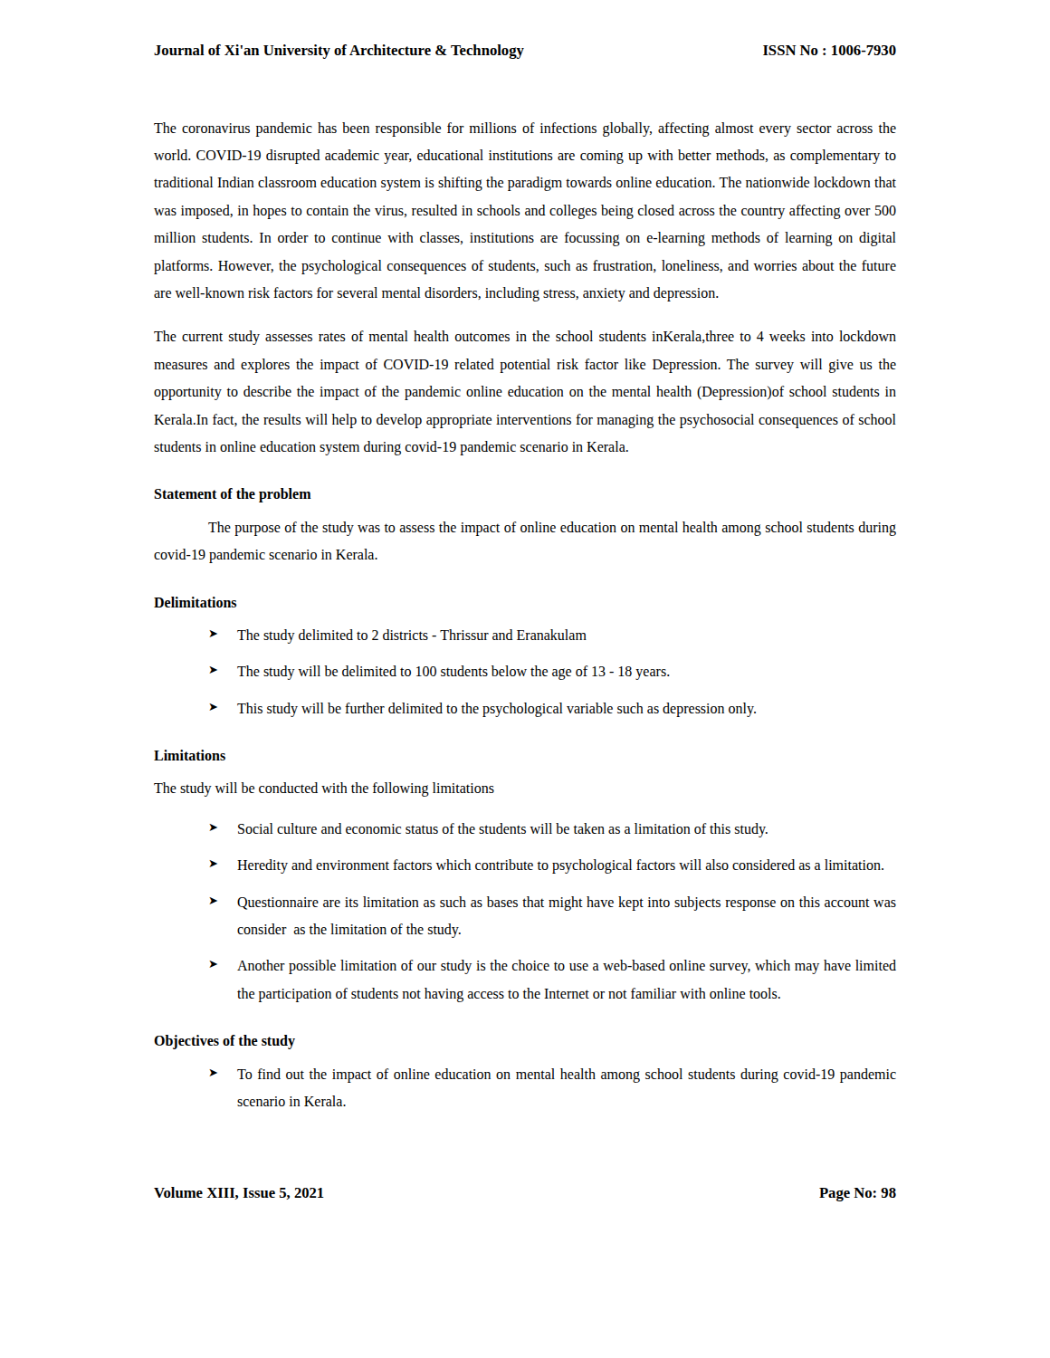Journal of Xi'an University of Architecture & Technology
ISSN No : 1006-7930
The coronavirus pandemic has been responsible for millions of infections globally, affecting almost every sector across the world. COVID-19 disrupted academic year, educational institutions are coming up with better methods, as complementary to traditional Indian classroom education system is shifting the paradigm towards online education. The nationwide lockdown that was imposed, in hopes to contain the virus, resulted in schools and colleges being closed across the country affecting over 500 million students. In order to continue with classes, institutions are focussing on e-learning methods of learning on digital platforms. However, the psychological consequences of students, such as frustration, loneliness, and worries about the future are well-known risk factors for several mental disorders, including stress, anxiety and depression.
The current study assesses rates of mental health outcomes in the school students inKerala,three to 4 weeks into lockdown measures and explores the impact of COVID-19 related potential risk factor like Depression. The survey will give us the opportunity to describe the impact of the pandemic online education on the mental health (Depression)of school students in Kerala.In fact, the results will help to develop appropriate interventions for managing the psychosocial consequences of school students in online education system during covid-19 pandemic scenario in Kerala.
Statement of the problem
The purpose of the study was to assess the impact of online education on mental health among school students during covid-19 pandemic scenario in Kerala.
Delimitations
The study delimited to 2 districts - Thrissur and Eranakulam
The study will be delimited to 100 students below the age of 13 - 18 years.
This study will be further delimited to the psychological variable such as depression only.
Limitations
The study will be conducted with the following limitations
Social culture and economic status of the students will be taken as a limitation of this study.
Heredity and environment factors which contribute to psychological factors will also considered as a limitation.
Questionnaire are its limitation as such as bases that might have kept into subjects response on this account was consider as the limitation of the study.
Another possible limitation of our study is the choice to use a web-based online survey, which may have limited the participation of students not having access to the Internet or not familiar with online tools.
Objectives of the study
To find out the impact of online education on mental health among school students during covid-19 pandemic scenario in Kerala.
Volume XIII, Issue 5, 2021
Page No: 98